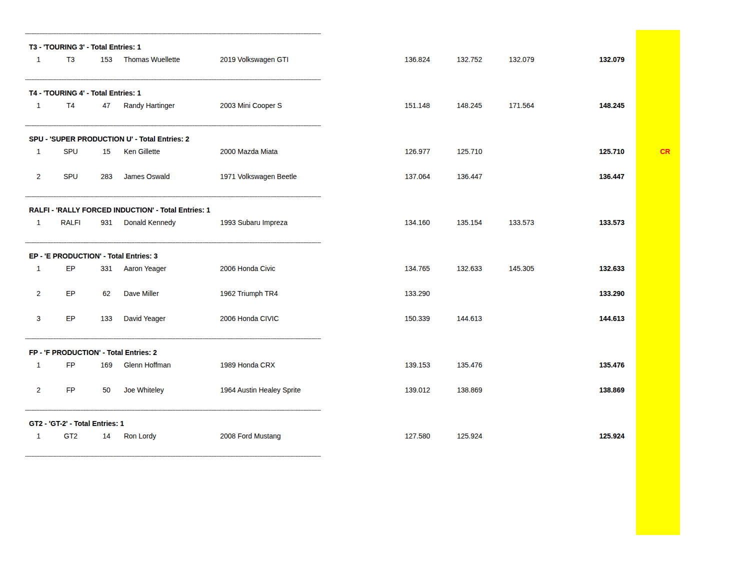-------------------------------------------------------------------------------------------------------------------------------------------------------------------------------------------
T3 - 'TOURING 3' - Total Entries: 1
| 1 | T3 | 153 | Thomas Wuellette | 2019 Volkswagen GTI | 136.824 | 132.752 | 132.079 | | 132.079 | |
-------------------------------------------------------------------------------------------------------------------------------------------------------------------------------------------
T4 - 'TOURING 4' - Total Entries: 1
| 1 | T4 | 47 | Randy Hartinger | 2003 Mini Cooper S | 151.148 | 148.245 | 171.564 | | 148.245 | |
-------------------------------------------------------------------------------------------------------------------------------------------------------------------------------------------
SPU - 'SUPER PRODUCTION U' - Total Entries: 2
| 1 | SPU | 15 | Ken Gillette | 2000 Mazda Miata | 126.977 | 125.710 | | | 125.710 | CR |
| 2 | SPU | 283 | James Oswald | 1971 Volkswagen Beetle | 137.064 | 136.447 | | | 136.447 | |
-------------------------------------------------------------------------------------------------------------------------------------------------------------------------------------------
RALFI - 'RALLY FORCED INDUCTION' - Total Entries: 1
| 1 | RALFI | 931 | Donald Kennedy | 1993 Subaru Impreza | 134.160 | 135.154 | 133.573 | | 133.573 | |
-------------------------------------------------------------------------------------------------------------------------------------------------------------------------------------------
EP - 'E PRODUCTION' - Total Entries: 3
| 1 | EP | 331 | Aaron Yeager | 2006 Honda Civic | 134.765 | 132.633 | 145.305 | | 132.633 | |
| 2 | EP | 62 | Dave Miller | 1962 Triumph TR4 | 133.290 | | | | 133.290 | |
| 3 | EP | 133 | David Yeager | 2006 Honda CIVIC | 150.339 | 144.613 | | | 144.613 | |
-------------------------------------------------------------------------------------------------------------------------------------------------------------------------------------------
FP - 'F PRODUCTION' - Total Entries: 2
| 1 | FP | 169 | Glenn Hoffman | 1989 Honda CRX | 139.153 | 135.476 | | | 135.476 | |
| 2 | FP | 50 | Joe Whiteley | 1964 Austin Healey Sprite | 139.012 | 138.869 | | | 138.869 | |
-------------------------------------------------------------------------------------------------------------------------------------------------------------------------------------------
GT2 - 'GT-2' - Total Entries: 1
| 1 | GT2 | 14 | Ron Lordy | 2008 Ford Mustang | 127.580 | 125.924 | | | 125.924 | |
-------------------------------------------------------------------------------------------------------------------------------------------------------------------------------------------